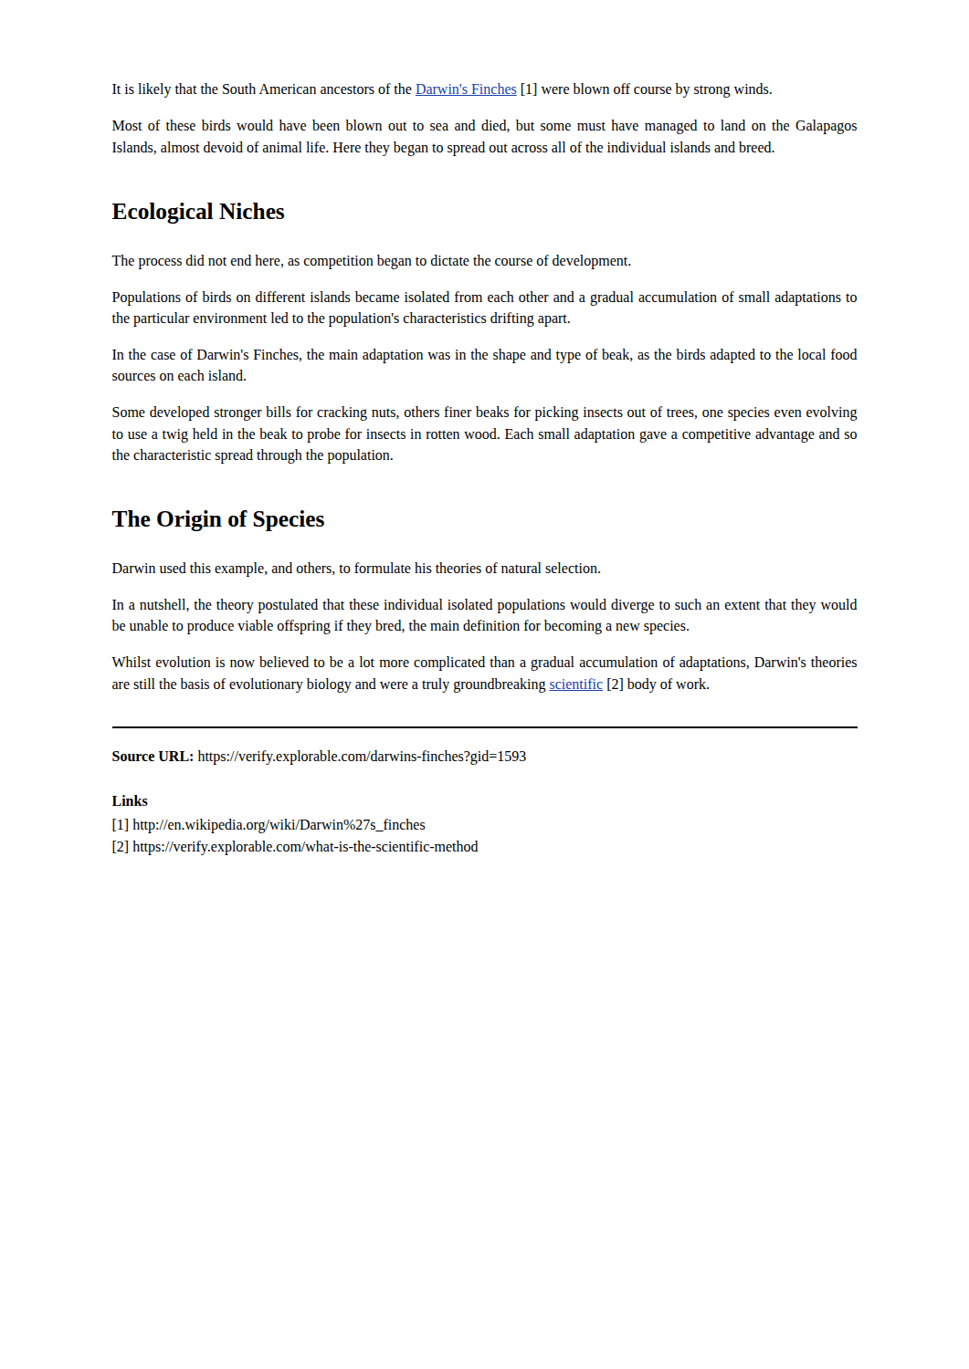It is likely that the South American ancestors of the Darwin's Finches [1] were blown off course by strong winds.
Most of these birds would have been blown out to sea and died, but some must have managed to land on the Galapagos Islands, almost devoid of animal life. Here they began to spread out across all of the individual islands and breed.
Ecological Niches
The process did not end here, as competition began to dictate the course of development.
Populations of birds on different islands became isolated from each other and a gradual accumulation of small adaptations to the particular environment led to the population's characteristics drifting apart.
In the case of Darwin's Finches, the main adaptation was in the shape and type of beak, as the birds adapted to the local food sources on each island.
Some developed stronger bills for cracking nuts, others finer beaks for picking insects out of trees, one species even evolving to use a twig held in the beak to probe for insects in rotten wood. Each small adaptation gave a competitive advantage and so the characteristic spread through the population.
The Origin of Species
Darwin used this example, and others, to formulate his theories of natural selection.
In a nutshell, the theory postulated that these individual isolated populations would diverge to such an extent that they would be unable to produce viable offspring if they bred, the main definition for becoming a new species.
Whilst evolution is now believed to be a lot more complicated than a gradual accumulation of adaptations, Darwin's theories are still the basis of evolutionary biology and were a truly groundbreaking scientific [2] body of work.
Source URL: https://verify.explorable.com/darwins-finches?gid=1593
Links
[1] http://en.wikipedia.org/wiki/Darwin%27s_finches
[2] https://verify.explorable.com/what-is-the-scientific-method